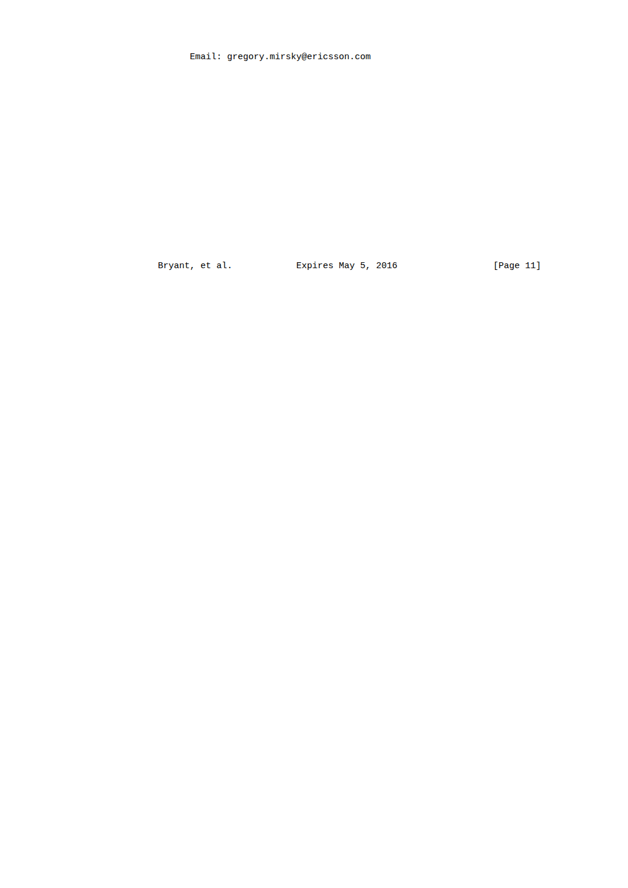Email: gregory.mirsky@ericsson.com
Bryant, et al.            Expires May 5, 2016                  [Page 11]